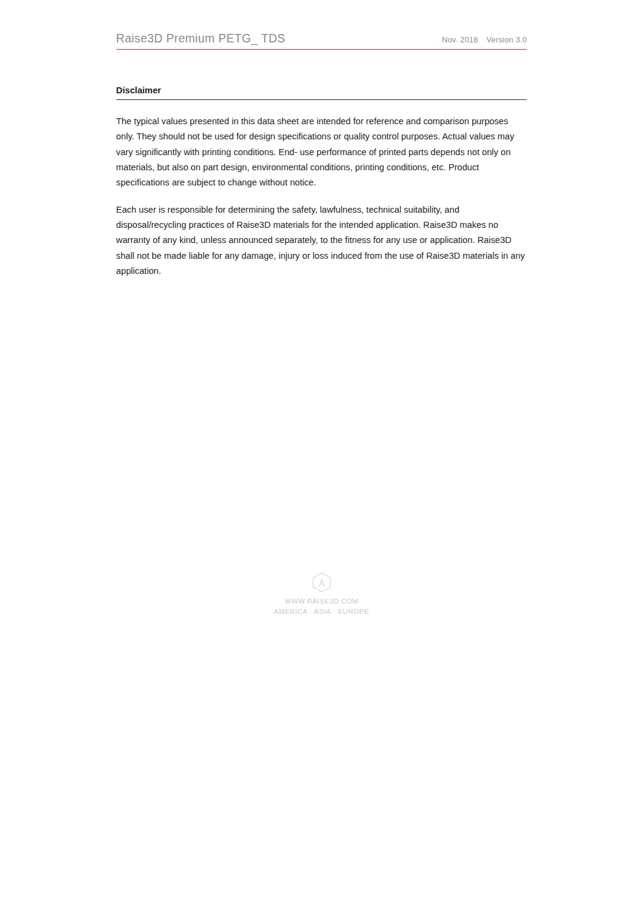Raise3D Premium PETG_ TDS
Nov. 2018Version 3.0
Disclaimer
The typical values presented in this data sheet are intended for reference and comparison purposes only. They should not be used for design specifications or quality control purposes. Actual values may vary significantly with printing conditions. End- use performance of printed parts depends not only on materials, but also on part design, environmental conditions, printing conditions, etc. Product specifications are subject to change without notice.
Each user is responsible for determining the safety, lawfulness, technical suitability, and disposal/recycling practices of Raise3D materials for the intended application. Raise3D makes no warranty of any kind, unless announced separately, to the fitness for any use or application. Raise3D shall not be made liable for any damage, injury or loss induced from the use of Raise3D materials in any application.
WWW.RAISE3D.COM
AMERICA · ASIA · EUROPE